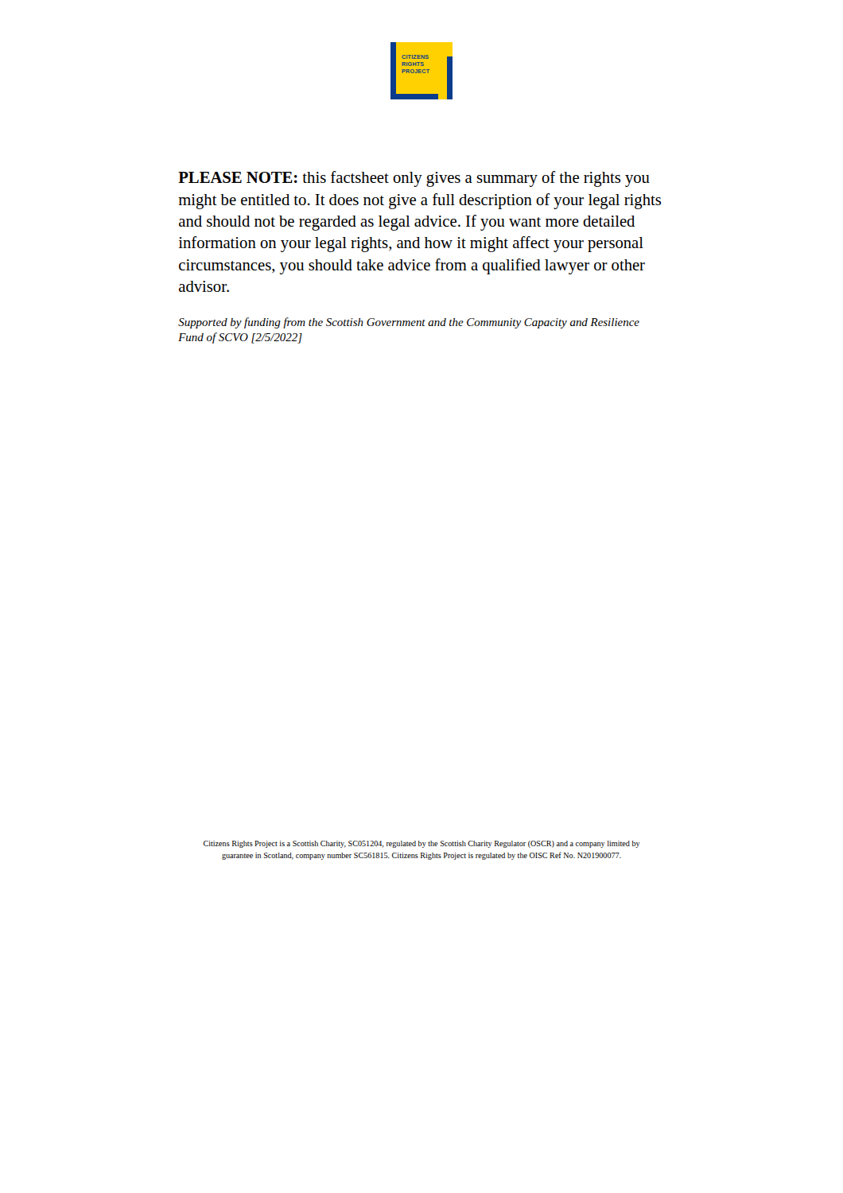Citizens
Rights
Project
PLEASE NOTE: this factsheet only gives a summary of the rights you might be entitled to. It does not give a full description of your legal rights and should not be regarded as legal advice. If you want more detailed information on your legal rights, and how it might affect your personal circumstances, you should take advice from a qualified lawyer or other advisor.
Supported by funding from the Scottish Government and the Community Capacity and Resilience Fund of SCVO [2/5/2022]
Citizens Rights Project is a Scottish Charity, SC051204, regulated by the Scottish Charity Regulator (OSCR) and a company limited by
guarantee in Scotland, company number SC561815. Citizens Rights Project is regulated by the OISC Ref No. N201900077.